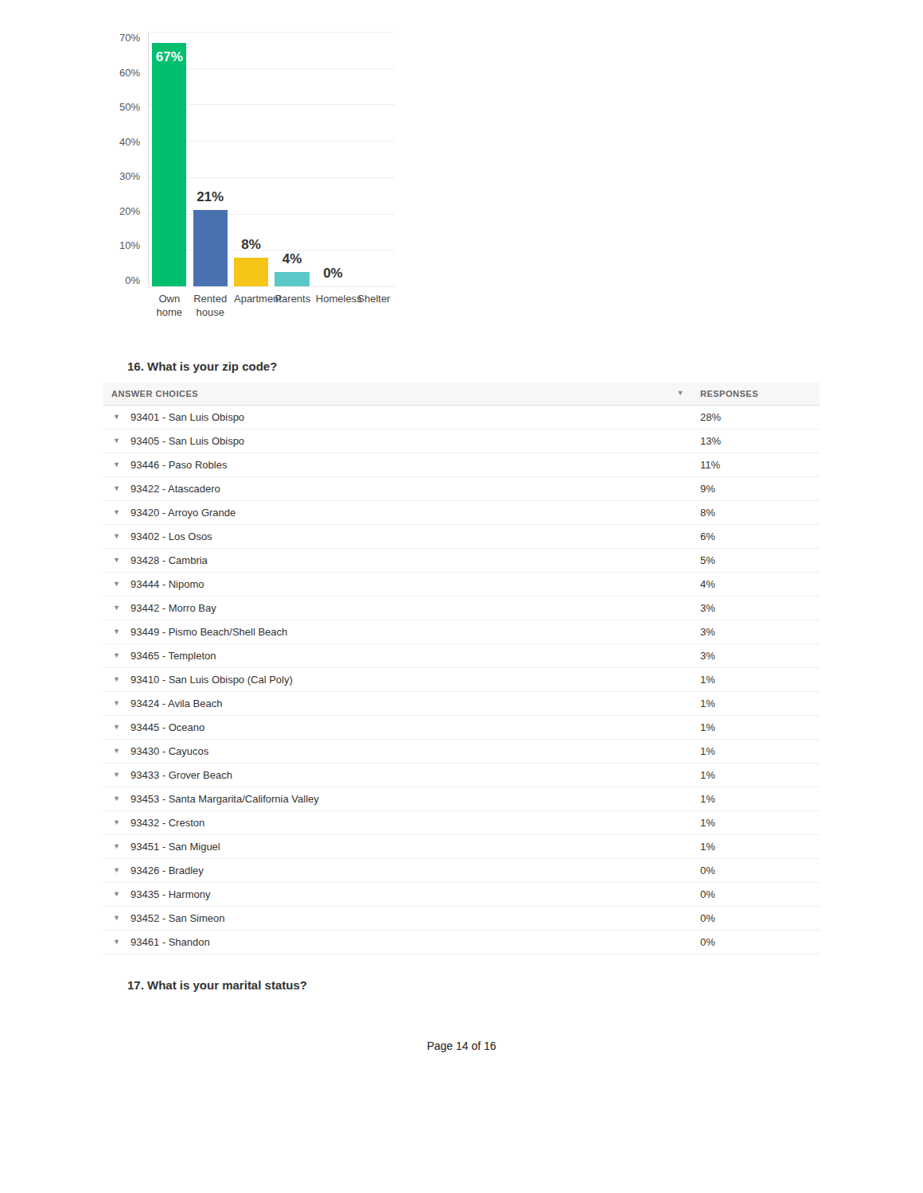70% 60% 50% 40% 30% 20% 10% 0%
67%
21%
8%
4%
0%
Own home
Rented
house
Apartment
Parents
Homeless
Shelter
16. What is your zip code?
| ANSWER CHOICES ▼ | RESPONSES |
| --- | --- |
| 93401 - San Luis Obispo | 28% |
| 93405 - San Luis Obispo | 13% |
| 93446 - Paso Robles | 11% |
| 93422 - Atascadero | 9% |
| 93420 - Arroyo Grande | 8% |
| 93402 - Los Osos | 6% |
| 93428 - Cambria | 5% |
| 93444 - Nipomo | 4% |
| 93442 - Morro Bay | 3% |
| 93449 - Pismo Beach/Shell Beach | 3% |
| 93465 - Templeton | 3% |
| 93410 - San Luis Obispo (Cal Poly) | 1% |
| 93424 - Avila Beach | 1% |
| 93445 - Oceano | 1% |
| 93430 - Cayucos | 1% |
| 93433 - Grover Beach | 1% |
| 93453 - Santa Margarita/California Valley | 1% |
| 93432 - Creston | 1% |
| 93451 - San Miguel | 1% |
| 93426 - Bradley | 0% |
| 93435 - Harmony | 0% |
| 93452 - San Simeon | 0% |
| 93461 - Shandon | 0% |
17. What is your marital status?
Page 14 of 16